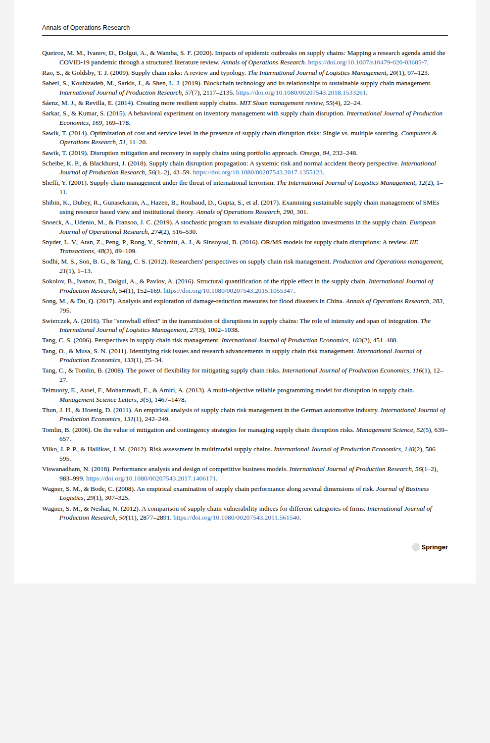Annals of Operations Research
Queiroz, M. M., Ivanov, D., Dolgui, A., & Wamba, S. F. (2020). Impacts of epidemic outbreaks on supply chains: Mapping a research agenda amid the COVID-19 pandemic through a structured literature review. Annals of Operations Research. https://doi.org/10.1007/s10479-020-03685-7.
Rao, S., & Goldsby, T. J. (2009). Supply chain risks: A review and typology. The International Journal of Logistics Management, 20(1), 97–123.
Saberi, S., Kouhizadeh, M., Sarkis, J., & Shen, L. J. (2019). Blockchain technology and its relationships to sustainable supply chain management. International Journal of Production Research, 57(7), 2117–2135. https://doi.org/10.1080/00207543.2018.1533261.
Sáenz, M. J., & Revilla, E. (2014). Creating more resilient supply chains. MIT Sloan management review, 55(4), 22–24.
Sarkar, S., & Kumar, S. (2015). A behavioral experiment on inventory management with supply chain disruption. International Journal of Production Economics, 169, 169–178.
Sawik, T. (2014). Optimization of cost and service level in the presence of supply chain disruption risks: Single vs. multiple sourcing. Computers & Operations Research, 51, 11–20.
Sawik, T. (2019). Disruption mitigation and recovery in supply chains using portfolio approach. Omega, 84, 232–248.
Scheibe, K. P., & Blackhurst, J. (2018). Supply chain disruption propagation: A systemic risk and normal accident theory perspective. International Journal of Production Research, 56(1–2), 43–59. https://doi.org/10.1080/00207543.2017.1355123.
Sheffi, Y. (2001). Supply chain management under the threat of international terrorism. The International Journal of Logistics Management, 12(2), 1–11.
Shibin, K., Dubey, R., Gunasekaran, A., Hazen, B., Roubaud, D., Gupta, S., et al. (2017). Examining sustainable supply chain management of SMEs using resource based view and institutional theory. Annals of Operations Research, 290, 301.
Snoeck, A., Udenio, M., & Fransoo, J. C. (2019). A stochastic program to evaluate disruption mitigation investments in the supply chain. European Journal of Operational Research, 274(2), 516–530.
Snyder, L. V., Atan, Z., Peng, P., Rong, Y., Schmitt, A. J., & Sinsoysal, B. (2016). OR/MS models for supply chain disruptions: A review. IIE Transactions, 48(2), 89–109.
Sodhi, M. S., Son, B. G., & Tang, C. S. (2012). Researchers' perspectives on supply chain risk management. Production and Operations management, 21(1), 1–13.
Sokolov, B., Ivanov, D., Dolgui, A., & Pavlov, A. (2016). Structural quantification of the ripple effect in the supply chain. International Journal of Production Research, 54(1), 152–169. https://doi.org/10.1080/00207543.2015.1055347.
Song, M., & Du, Q. (2017). Analysis and exploration of damage-reduction measures for flood disasters in China. Annals of Operations Research, 283, 795.
Swierczek, A. (2016). The "snowball effect" in the transmission of disruptions in supply chains: The role of intensity and span of integration. The International Journal of Logistics Management, 27(3), 1002–1038.
Tang, C. S. (2006). Perspectives in supply chain risk management. International Journal of Production Economics, 103(2), 451–488.
Tang, O., & Musa, S. N. (2011). Identifying risk issues and research advancements in supply chain risk management. International Journal of Production Economics, 133(1), 25–34.
Tang, C., & Tomlin, B. (2008). The power of flexibility for mitigating supply chain risks. International Journal of Production Economics, 116(1), 12–27.
Teimuory, E., Atoei, F., Mohammadi, E., & Amiri, A. (2013). A multi-objective reliable programming model for disruption in supply chain. Management Science Letters, 3(5), 1467–1478.
Thun, J. H., & Hoenig, D. (2011). An empirical analysis of supply chain risk management in the German automotive industry. International Journal of Production Economics, 131(1), 242–249.
Tomlin, B. (2006). On the value of mitigation and contingency strategies for managing supply chain disruption risks. Management Science, 52(5), 639–657.
Vilko, J. P. P., & Hallikas, J. M. (2012). Risk assessment in multimodal supply chains. International Journal of Production Economics, 140(2), 586–595.
Viswanadham, N. (2018). Performance analysis and design of competitive business models. International Journal of Production Research, 56(1–2), 983–999. https://doi.org/10.1080/00207543.2017.1406171.
Wagner, S. M., & Bode, C. (2008). An empirical examination of supply chain performance along several dimensions of risk. Journal of Business Logistics, 29(1), 307–325.
Wagner, S. M., & Neshat, N. (2012). A comparison of supply chain vulnerability indices for different categories of firms. International Journal of Production Research, 50(11), 2877–2891. https://doi.org/10.1080/00207543.2011.561540.
⚪Springer